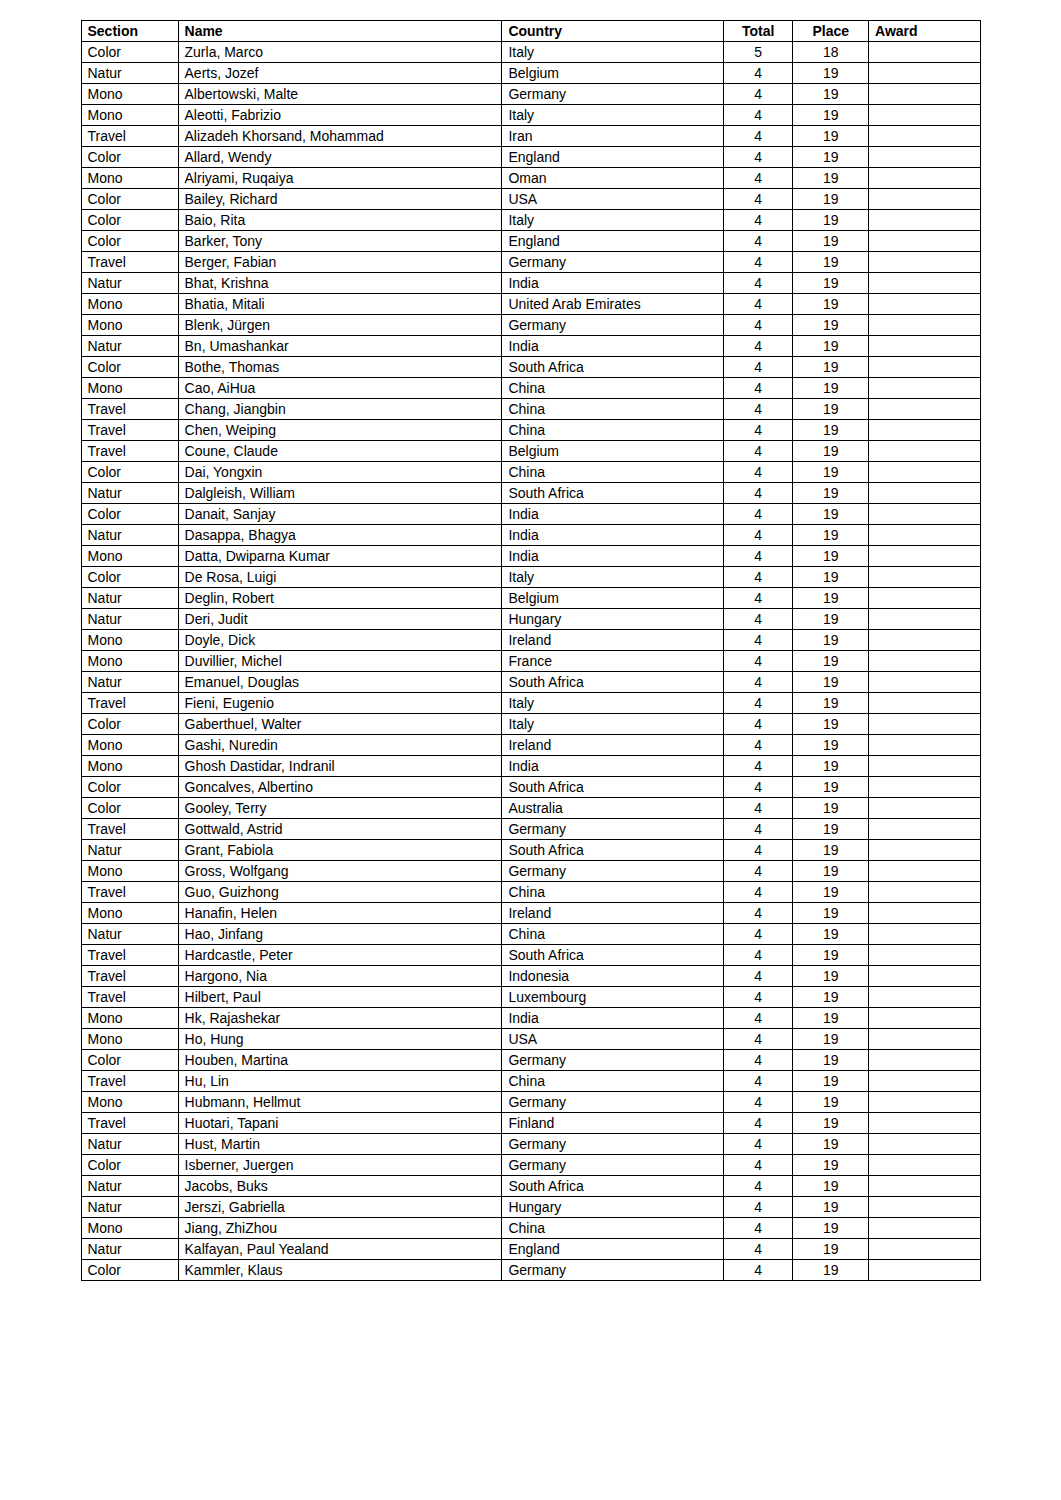Competition results listing section, name, country, total, place and award
| Section | Name | Country | Total | Place | Award |
| --- | --- | --- | --- | --- | --- |
| Color | Zurla, Marco | Italy | 5 | 18 | |
| Natur | Aerts, Jozef | Belgium | 4 | 19 | |
| Mono | Albertowski, Malte | Germany | 4 | 19 | |
| Mono | Aleotti, Fabrizio | Italy | 4 | 19 | |
| Travel | Alizadeh Khorsand, Mohammad | Iran | 4 | 19 | |
| Color | Allard, Wendy | England | 4 | 19 | |
| Mono | Alriyami, Ruqaiya | Oman | 4 | 19 | |
| Color | Bailey, Richard | USA | 4 | 19 | |
| Color | Baio, Rita | Italy | 4 | 19 | |
| Color | Barker, Tony | England | 4 | 19 | |
| Travel | Berger, Fabian | Germany | 4 | 19 | |
| Natur | Bhat, Krishna | India | 4 | 19 | |
| Mono | Bhatia, Mitali | United Arab Emirates | 4 | 19 | |
| Mono | Blenk, Jürgen | Germany | 4 | 19 | |
| Natur | Bn, Umashankar | India | 4 | 19 | |
| Color | Bothe, Thomas | South Africa | 4 | 19 | |
| Mono | Cao, AiHua | China | 4 | 19 | |
| Travel | Chang, Jiangbin | China | 4 | 19 | |
| Travel | Chen, Weiping | China | 4 | 19 | |
| Travel | Coune, Claude | Belgium | 4 | 19 | |
| Color | Dai, Yongxin | China | 4 | 19 | |
| Natur | Dalgleish, William | South Africa | 4 | 19 | |
| Color | Danait, Sanjay | India | 4 | 19 | |
| Natur | Dasappa, Bhagya | India | 4 | 19 | |
| Mono | Datta, Dwiparna Kumar | India | 4 | 19 | |
| Color | De Rosa, Luigi | Italy | 4 | 19 | |
| Natur | Deglin, Robert | Belgium | 4 | 19 | |
| Natur | Deri, Judit | Hungary | 4 | 19 | |
| Mono | Doyle, Dick | Ireland | 4 | 19 | |
| Mono | Duvillier, Michel | France | 4 | 19 | |
| Natur | Emanuel, Douglas | South Africa | 4 | 19 | |
| Travel | Fieni, Eugenio | Italy | 4 | 19 | |
| Color | Gaberthuel, Walter | Italy | 4 | 19 | |
| Mono | Gashi, Nuredin | Ireland | 4 | 19 | |
| Mono | Ghosh Dastidar, Indranil | India | 4 | 19 | |
| Color | Goncalves, Albertino | South Africa | 4 | 19 | |
| Color | Gooley, Terry | Australia | 4 | 19 | |
| Travel | Gottwald, Astrid | Germany | 4 | 19 | |
| Natur | Grant, Fabiola | South Africa | 4 | 19 | |
| Mono | Gross, Wolfgang | Germany | 4 | 19 | |
| Travel | Guo, Guizhong | China | 4 | 19 | |
| Mono | Hanafin, Helen | Ireland | 4 | 19 | |
| Natur | Hao, Jinfang | China | 4 | 19 | |
| Travel | Hardcastle, Peter | South Africa | 4 | 19 | |
| Travel | Hargono, Nia | Indonesia | 4 | 19 | |
| Travel | Hilbert, Paul | Luxembourg | 4 | 19 | |
| Mono | Hk, Rajashekar | India | 4 | 19 | |
| Mono | Ho, Hung | USA | 4 | 19 | |
| Color | Houben, Martina | Germany | 4 | 19 | |
| Travel | Hu, Lin | China | 4 | 19 | |
| Mono | Hubmann, Hellmut | Germany | 4 | 19 | |
| Travel | Huotari, Tapani | Finland | 4 | 19 | |
| Natur | Hust, Martin | Germany | 4 | 19 | |
| Color | Isberner, Juergen | Germany | 4 | 19 | |
| Natur | Jacobs, Buks | South Africa | 4 | 19 | |
| Natur | Jerszi, Gabriella | Hungary | 4 | 19 | |
| Mono | Jiang, ZhiZhou | China | 4 | 19 | |
| Natur | Kalfayan, Paul Yealand | England | 4 | 19 | |
| Color | Kammler, Klaus | Germany | 4 | 19 | |